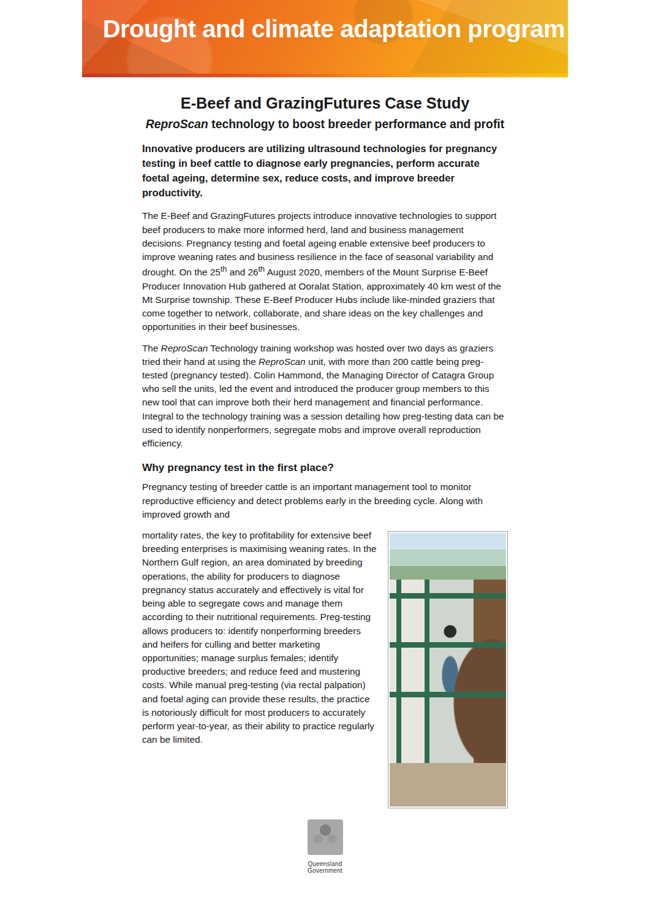Drought and climate adaptation program
E-Beef and GrazingFutures Case Study
ReproScan technology to boost breeder performance and profit
Innovative producers are utilizing ultrasound technologies for pregnancy testing in beef cattle to diagnose early pregnancies, perform accurate foetal ageing, determine sex, reduce costs, and improve breeder productivity.
The E-Beef and GrazingFutures projects introduce innovative technologies to support beef producers to make more informed herd, land and business management decisions. Pregnancy testing and foetal ageing enable extensive beef producers to improve weaning rates and business resilience in the face of seasonal variability and drought. On the 25th and 26th August 2020, members of the Mount Surprise E-Beef Producer Innovation Hub gathered at Ooralat Station, approximately 40 km west of the Mt Surprise township. These E-Beef Producer Hubs include like-minded graziers that come together to network, collaborate, and share ideas on the key challenges and opportunities in their beef businesses.
The ReproScan Technology training workshop was hosted over two days as graziers tried their hand at using the ReproScan unit, with more than 200 cattle being preg-tested (pregnancy tested). Colin Hammond, the Managing Director of Catagra Group who sell the units, led the event and introduced the producer group members to this new tool that can improve both their herd management and financial performance. Integral to the technology training was a session detailing how preg-testing data can be used to identify nonperformers, segregate mobs and improve overall reproduction efficiency.
Why pregnancy test in the first place?
Pregnancy testing of breeder cattle is an important management tool to monitor reproductive efficiency and detect problems early in the breeding cycle. Along with improved growth and
mortality rates, the key to profitability for extensive beef breeding enterprises is maximising weaning rates. In the Northern Gulf region, an area dominated by breeding operations, the ability for producers to diagnose pregnancy status accurately and effectively is vital for being able to segregate cows and manage them according to their nutritional requirements. Preg-testing allows producers to: identify nonperforming breeders and heifers for culling and better marketing opportunities; manage surplus females; identify productive breeders; and reduce feed and mustering costs. While manual preg-testing (via rectal palpation) and foetal aging can provide these results, the practice is notoriously difficult for most producers to accurately perform year-to-year, as their ability to practice regularly can be limited.
Queensland
Government